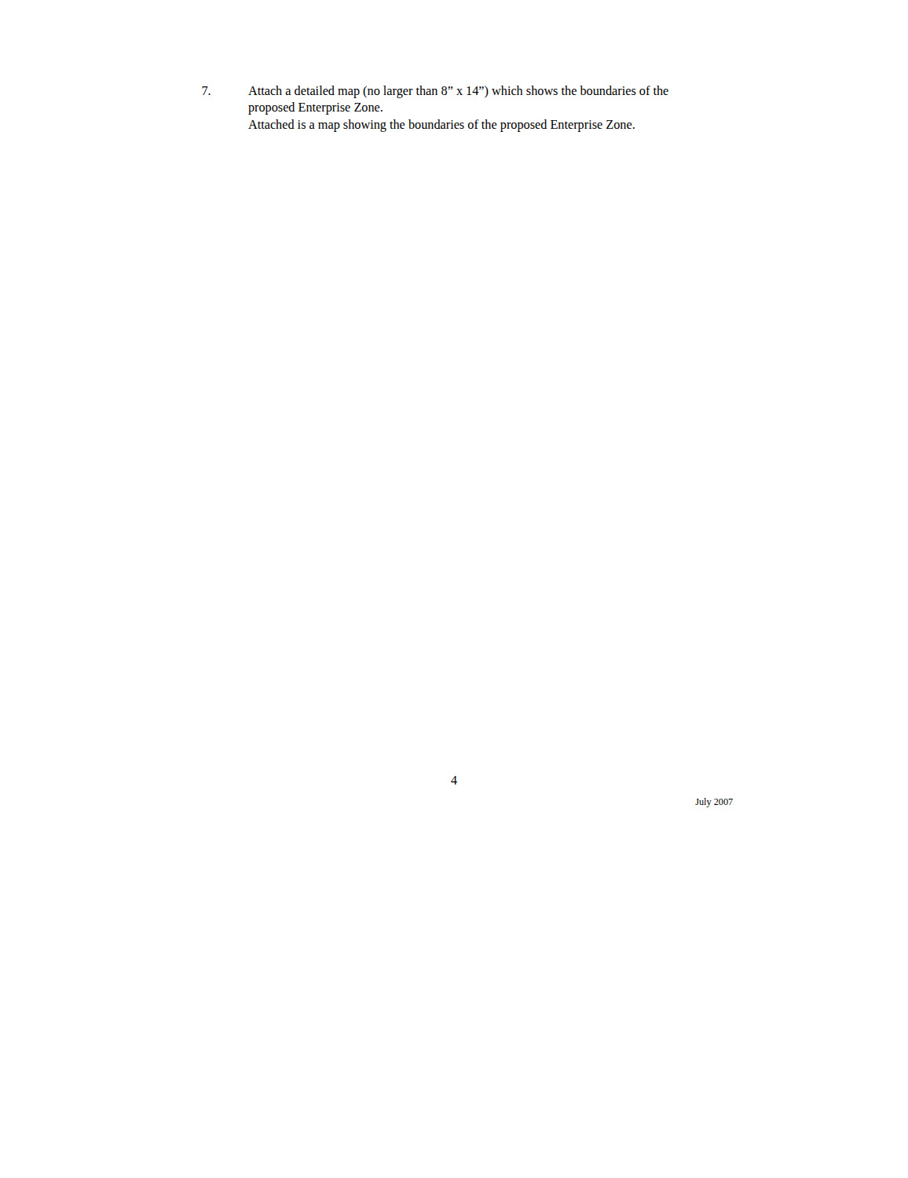7.
Attach a detailed map (no larger than 8” x 14”) which shows the boundaries of the proposed Enterprise Zone.
Attached is a map showing the boundaries of the proposed Enterprise Zone.
4
July 2007